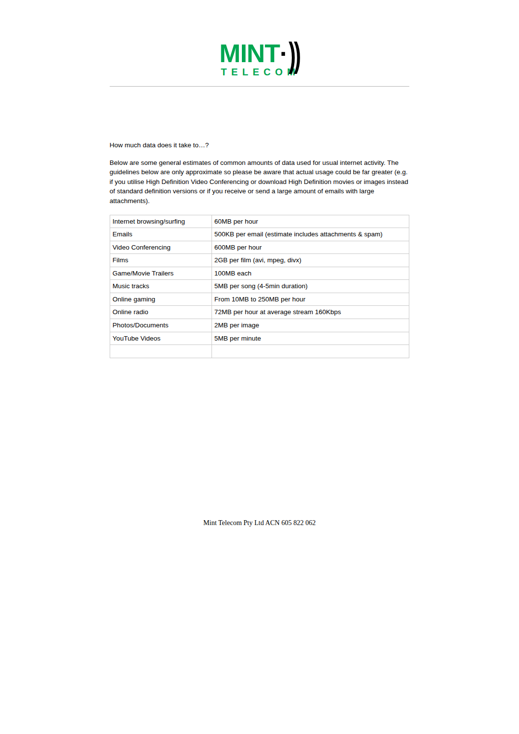MINT·))
TELECOM
How much data does it take to…?
Below are some general estimates of common amounts of data used for usual internet activity. The guidelines below are only approximate so please be aware that actual usage could be far greater (e.g. if you utilise High Definition Video Conferencing or download High Definition movies or images instead of standard definition versions or if you receive or send a large amount of emails with large attachments).
| Internet browsing/surfing | 60MB per hour |
| Emails | 500KB per email (estimate includes attachments & spam) |
| Video Conferencing | 600MB per hour |
| Films | 2GB per film (avi, mpeg, divx) |
| Game/Movie Trailers | 100MB each |
| Music tracks | 5MB per song (4-5min duration) |
| Online gaming | From 10MB to 250MB per hour |
| Online radio | 72MB per hour at average stream 160Kbps |
| Photos/Documents | 2MB per image |
| YouTube Videos | 5MB per minute |
Mint Telecom Pty Ltd ACN 605 822 062